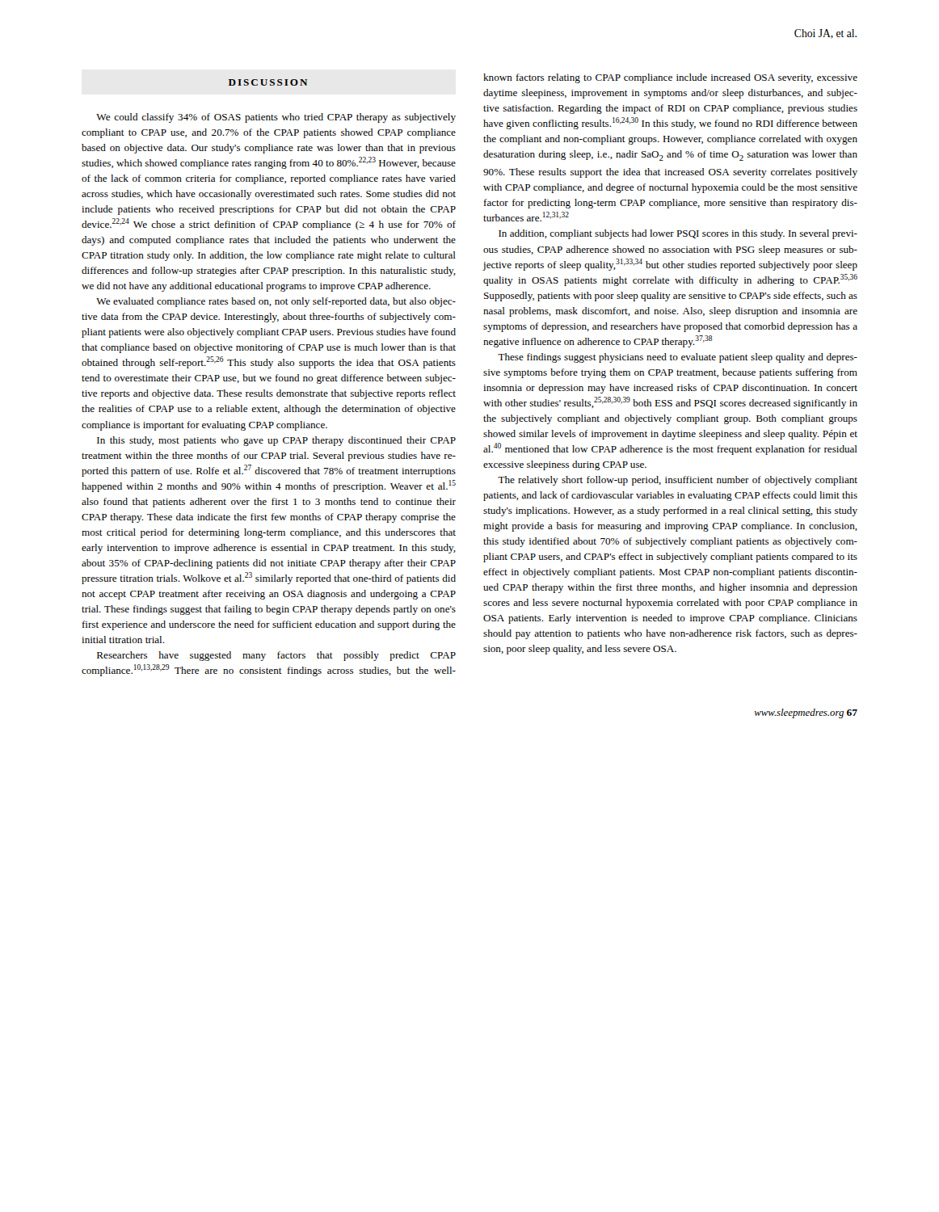Choi JA, et al.
DISCUSSION
We could classify 34% of OSAS patients who tried CPAP therapy as subjectively compliant to CPAP use, and 20.7% of the CPAP patients showed CPAP compliance based on objective data. Our study's compliance rate was lower than that in previous studies, which showed compliance rates ranging from 40 to 80%.22,23 However, because of the lack of common criteria for compliance, reported compliance rates have varied across studies, which have occasionally overestimated such rates. Some studies did not include patients who received prescriptions for CPAP but did not obtain the CPAP device.22,24 We chose a strict definition of CPAP compliance (≥ 4 h use for 70% of days) and computed compliance rates that included the patients who underwent the CPAP titration study only. In addition, the low compliance rate might relate to cultural differences and follow-up strategies after CPAP prescription. In this naturalistic study, we did not have any additional educational programs to improve CPAP adherence.
We evaluated compliance rates based on, not only self-reported data, but also objective data from the CPAP device. Interestingly, about three-fourths of subjectively compliant patients were also objectively compliant CPAP users. Previous studies have found that compliance based on objective monitoring of CPAP use is much lower than is that obtained through self-report.25,26 This study also supports the idea that OSA patients tend to overestimate their CPAP use, but we found no great difference between subjective reports and objective data. These results demonstrate that subjective reports reflect the realities of CPAP use to a reliable extent, although the determination of objective compliance is important for evaluating CPAP compliance.
In this study, most patients who gave up CPAP therapy discontinued their CPAP treatment within the three months of our CPAP trial. Several previous studies have reported this pattern of use. Rolfe et al.27 discovered that 78% of treatment interruptions happened within 2 months and 90% within 4 months of prescription. Weaver et al.15 also found that patients adherent over the first 1 to 3 months tend to continue their CPAP therapy. These data indicate the first few months of CPAP therapy comprise the most critical period for determining long-term compliance, and this underscores that early intervention to improve adherence is essential in CPAP treatment. In this study, about 35% of CPAP-declining patients did not initiate CPAP therapy after their CPAP pressure titration trials. Wolkove et al.23 similarly reported that one-third of patients did not accept CPAP treatment after receiving an OSA diagnosis and undergoing a CPAP trial. These findings suggest that failing to begin CPAP therapy depends partly on one's first experience and underscore the need for sufficient education and support during the initial titration trial.
Researchers have suggested many factors that possibly predict CPAP compliance.10,13,28,29 There are no consistent findings across studies, but the well-known factors relating to CPAP compliance include increased OSA severity, excessive daytime sleepiness, improvement in symptoms and/or sleep disturbances, and subjective satisfaction. Regarding the impact of RDI on CPAP compliance, previous studies have given conflicting results.16,24,30 In this study, we found no RDI difference between the compliant and non-compliant groups. However, compliance correlated with oxygen desaturation during sleep, i.e., nadir SaO2 and % of time O2 saturation was lower than 90%. These results support the idea that increased OSA severity correlates positively with CPAP compliance, and degree of nocturnal hypoxemia could be the most sensitive factor for predicting long-term CPAP compliance, more sensitive than respiratory disturbances are.12,31,32
In addition, compliant subjects had lower PSQI scores in this study. In several previous studies, CPAP adherence showed no association with PSG sleep measures or subjective reports of sleep quality,31,33,34 but other studies reported subjectively poor sleep quality in OSAS patients might correlate with difficulty in adhering to CPAP.35,36 Supposedly, patients with poor sleep quality are sensitive to CPAP's side effects, such as nasal problems, mask discomfort, and noise. Also, sleep disruption and insomnia are symptoms of depression, and researchers have proposed that comorbid depression has a negative influence on adherence to CPAP therapy.37,38
These findings suggest physicians need to evaluate patient sleep quality and depressive symptoms before trying them on CPAP treatment, because patients suffering from insomnia or depression may have increased risks of CPAP discontinuation. In concert with other studies' results,25,28,30,39 both ESS and PSQI scores decreased significantly in the subjectively compliant and objectively compliant group. Both compliant groups showed similar levels of improvement in daytime sleepiness and sleep quality. Pépin et al.40 mentioned that low CPAP adherence is the most frequent explanation for residual excessive sleepiness during CPAP use.
The relatively short follow-up period, insufficient number of objectively compliant patients, and lack of cardiovascular variables in evaluating CPAP effects could limit this study's implications. However, as a study performed in a real clinical setting, this study might provide a basis for measuring and improving CPAP compliance. In conclusion, this study identified about 70% of subjectively compliant patients as objectively compliant CPAP users, and CPAP's effect in subjectively compliant patients compared to its effect in objectively compliant patients. Most CPAP non-compliant patients discontinued CPAP therapy within the first three months, and higher insomnia and depression scores and less severe nocturnal hypoxemia correlated with poor CPAP compliance in OSA patients. Early intervention is needed to improve CPAP compliance. Clinicians should pay attention to patients who have non-adherence risk factors, such as depression, poor sleep quality, and less severe OSA.
www.sleepmedres.org 67